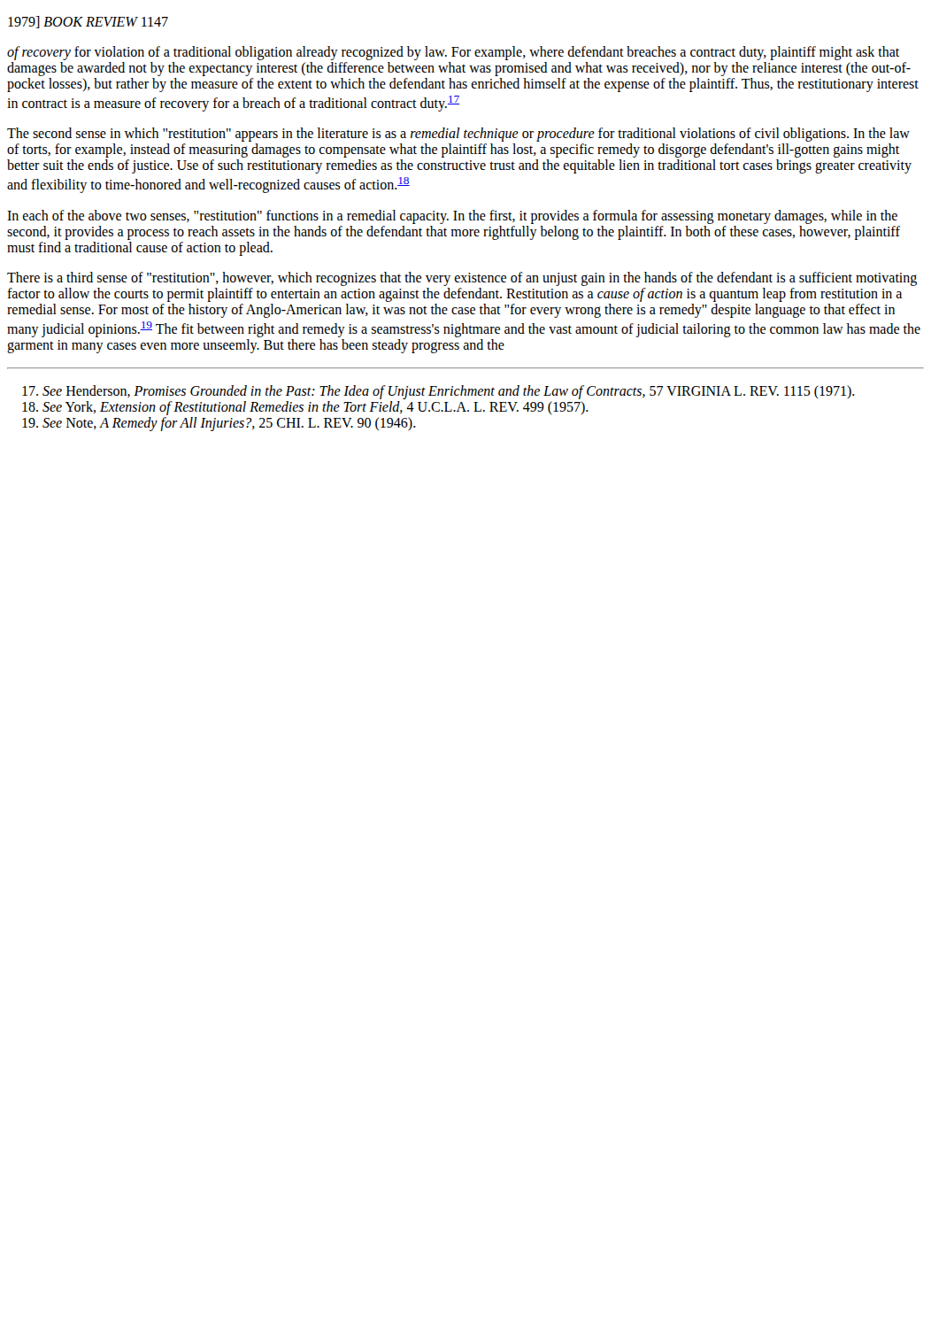1979] BOOK REVIEW 1147
of recovery for violation of a traditional obligation already recognized by law. For example, where defendant breaches a contract duty, plaintiff might ask that damages be awarded not by the expectancy interest (the difference between what was promised and what was received), nor by the reliance interest (the out-of-pocket losses), but rather by the measure of the extent to which the defendant has enriched himself at the expense of the plaintiff. Thus, the restitutionary interest in contract is a measure of recovery for a breach of a traditional contract duty.17
The second sense in which "restitution" appears in the literature is as a remedial technique or procedure for traditional violations of civil obligations. In the law of torts, for example, instead of measuring damages to compensate what the plaintiff has lost, a specific remedy to disgorge defendant's ill-gotten gains might better suit the ends of justice. Use of such restitutionary remedies as the constructive trust and the equitable lien in traditional tort cases brings greater creativity and flexibility to time-honored and well-recognized causes of action.18
In each of the above two senses, "restitution" functions in a remedial capacity. In the first, it provides a formula for assessing monetary damages, while in the second, it provides a process to reach assets in the hands of the defendant that more rightfully belong to the plaintiff. In both of these cases, however, plaintiff must find a traditional cause of action to plead.
There is a third sense of "restitution", however, which recognizes that the very existence of an unjust gain in the hands of the defendant is a sufficient motivating factor to allow the courts to permit plaintiff to entertain an action against the defendant. Restitution as a cause of action is a quantum leap from restitution in a remedial sense. For most of the history of Anglo-American law, it was not the case that "for every wrong there is a remedy" despite language to that effect in many judicial opinions.19 The fit between right and remedy is a seamstress's nightmare and the vast amount of judicial tailoring to the common law has made the garment in many cases even more unseemly. But there has been steady progress and the
See Henderson, Promises Grounded in the Past: The Idea of Unjust Enrichment and the Law of Contracts, 57 VIRGINIA L. REV. 1115 (1971).
See York, Extension of Restitutional Remedies in the Tort Field, 4 U.C.L.A. L. REV. 499 (1957).
See Note, A Remedy for All Injuries?, 25 CHI. L. REV. 90 (1946).